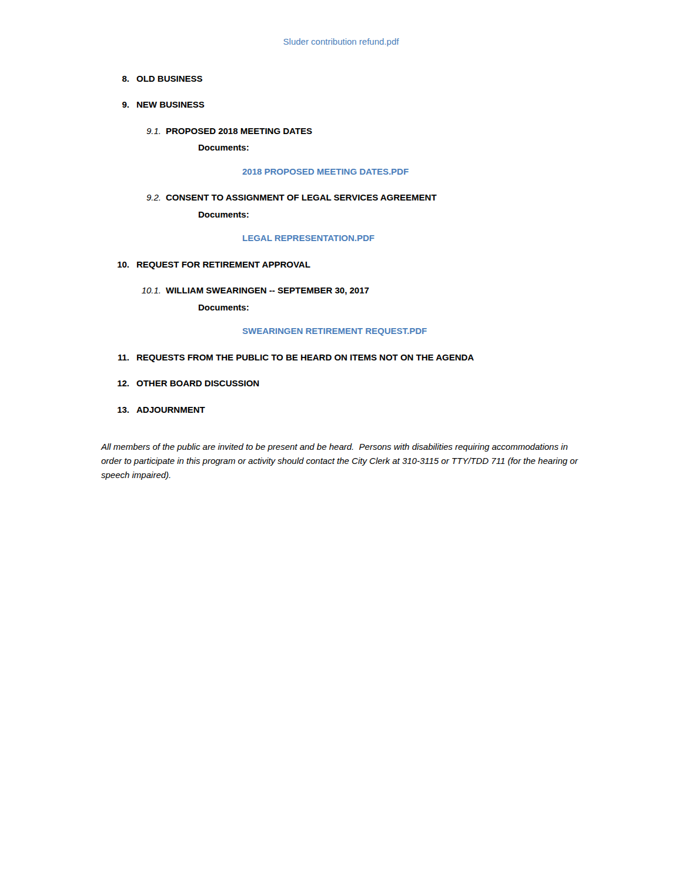Sluder contribution refund.pdf
8. Old Business
9. New Business
9.1. Proposed 2018 Meeting Dates
Documents:
2018 Proposed Meeting Dates.pdf
9.2. Consent to Assignment of Legal Services Agreement
Documents:
Legal Representation.pdf
10. Request for Retirement Approval
10.1. William Swearingen -- September 30, 2017
Documents:
Swearingen Retirement Request.pdf
11. Requests from the Public to be Heard on Items Not on the Agenda
12. Other Board Discussion
13. Adjournment
All members of the public are invited to be present and be heard. Persons with disabilities requiring accommodations in order to participate in this program or activity should contact the City Clerk at 310-3115 or TTY/TDD 711 (for the hearing or speech impaired).